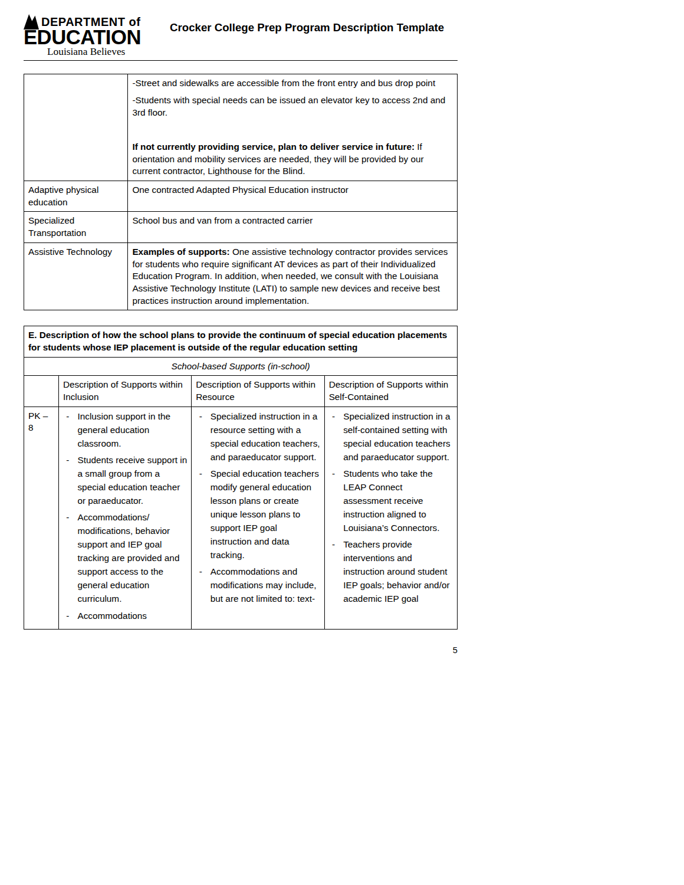DEPARTMENT of
EDUCATION Louisiana Believes
Crocker College Prep Program Description Template
| | -Street and sidewalks are accessible from the front entry and bus drop point -Students with special needs can be issued an elevator key to access 2nd and 3rd floor. If not currently providing service, plan to deliver service in future: If orientation and mobility services are needed, they will be provided by our current contractor, Lighthouse for the Blind. |
| Adaptive physical education | One contracted Adapted Physical Education instructor |
| Specialized Transportation | School bus and van from a contracted carrier |
| Assistive Technology | Examples of supports: One assistive technology contractor provides services for students who require significant AT devices as part of their Individualized Education Program. In addition, when needed, we consult with the Louisiana Assistive Technology Institute (LATI) to sample new devices and receive best practices instruction around implementation. |
| E. Description of how the school plans to provide the continuum of special education placements for students whose IEP placement is outside of the regular education setting |
| School-based Supports (in-school) |
| | Description of Supports within Inclusion | Description of Supports within Resource | Description of Supports within Self-Contained |
| PK – 8 | Inclusion support in the general education classroom. Students receive support in a small group from a special education teacher or paraeducator. Accommodations/ modifications, behavior support and IEP goal tracking are provided and support access to the general education curriculum. Accommodations | Specialized instruction in a resource setting with a special education teachers, and paraeducator support. Special education teachers modify general education lesson plans or create unique lesson plans to support IEP goal instruction and data tracking. Accommodations and modifications may include, but are not limited to: text- | Specialized instruction in a self-contained setting with special education teachers and paraeducator support. Students who take the LEAP Connect assessment receive instruction aligned to Louisiana’s Connectors. Teachers provide interventions and instruction around student IEP goals; behavior and/or academic IEP goal |
5